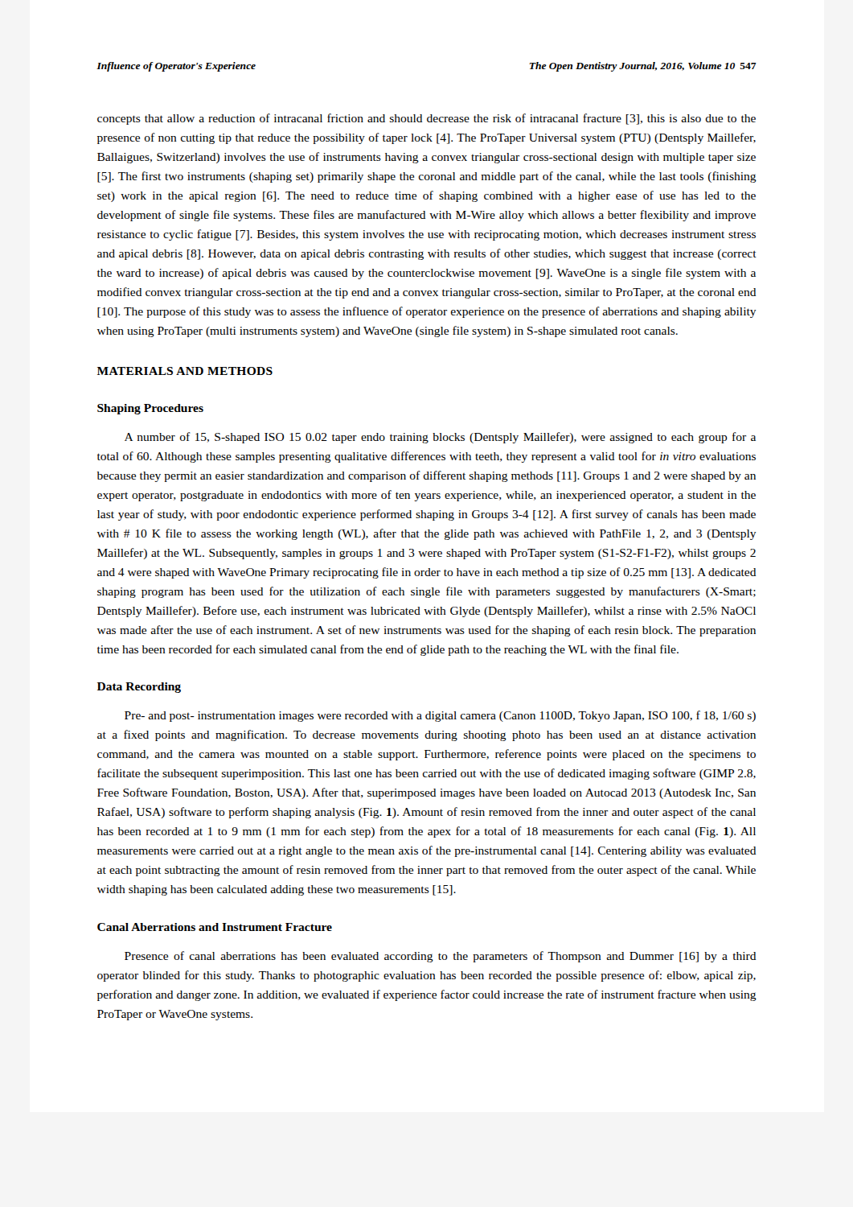Influence of Operator's Experience
The Open Dentistry Journal, 2016, Volume 10547
concepts that allow a reduction of intracanal friction and should decrease the risk of intracanal fracture [3], this is also due to the presence of non cutting tip that reduce the possibility of taper lock [4]. The ProTaper Universal system (PTU) (Dentsply Maillefer, Ballaigues, Switzerland) involves the use of instruments having a convex triangular cross-sectional design with multiple taper size [5]. The first two instruments (shaping set) primarily shape the coronal and middle part of the canal, while the last tools (finishing set) work in the apical region [6]. The need to reduce time of shaping combined with a higher ease of use has led to the development of single file systems. These files are manufactured with M-Wire alloy which allows a better flexibility and improve resistance to cyclic fatigue [7]. Besides, this system involves the use with reciprocating motion, which decreases instrument stress and apical debris [8]. However, data on apical debris contrasting with results of other studies, which suggest that increase (correct the ward to increase) of apical debris was caused by the counterclockwise movement [9]. WaveOne is a single file system with a modified convex triangular cross-section at the tip end and a convex triangular cross-section, similar to ProTaper, at the coronal end [10]. The purpose of this study was to assess the influence of operator experience on the presence of aberrations and shaping ability when using ProTaper (multi instruments system) and WaveOne (single file system) in S-shape simulated root canals.
Materials and Methods
Shaping Procedures
A number of 15, S-shaped ISO 15 0.02 taper endo training blocks (Dentsply Maillefer), were assigned to each group for a total of 60. Although these samples presenting qualitative differences with teeth, they represent a valid tool for in vitro evaluations because they permit an easier standardization and comparison of different shaping methods [11]. Groups 1 and 2 were shaped by an expert operator, postgraduate in endodontics with more of ten years experience, while, an inexperienced operator, a student in the last year of study, with poor endodontic experience performed shaping in Groups 3-4 [12]. A first survey of canals has been made with # 10 K file to assess the working length (WL), after that the glide path was achieved with PathFile 1, 2, and 3 (Dentsply Maillefer) at the WL. Subsequently, samples in groups 1 and 3 were shaped with ProTaper system (S1-S2-F1-F2), whilst groups 2 and 4 were shaped with WaveOne Primary reciprocating file in order to have in each method a tip size of 0.25 mm [13]. A dedicated shaping program has been used for the utilization of each single file with parameters suggested by manufacturers (X-Smart; Dentsply Maillefer). Before use, each instrument was lubricated with Glyde (Dentsply Maillefer), whilst a rinse with 2.5% NaOCl was made after the use of each instrument. A set of new instruments was used for the shaping of each resin block. The preparation time has been recorded for each simulated canal from the end of glide path to the reaching the WL with the final file.
Data Recording
Pre- and post- instrumentation images were recorded with a digital camera (Canon 1100D, Tokyo Japan, ISO 100, f 18, 1/60 s) at a fixed points and magnification. To decrease movements during shooting photo has been used an at distance activation command, and the camera was mounted on a stable support. Furthermore, reference points were placed on the specimens to facilitate the subsequent superimposition. This last one has been carried out with the use of dedicated imaging software (GIMP 2.8, Free Software Foundation, Boston, USA). After that, superimposed images have been loaded on Autocad 2013 (Autodesk Inc, San Rafael, USA) software to perform shaping analysis (Fig. 1). Amount of resin removed from the inner and outer aspect of the canal has been recorded at 1 to 9 mm (1 mm for each step) from the apex for a total of 18 measurements for each canal (Fig. 1). All measurements were carried out at a right angle to the mean axis of the pre-instrumental canal [14]. Centering ability was evaluated at each point subtracting the amount of resin removed from the inner part to that removed from the outer aspect of the canal. While width shaping has been calculated adding these two measurements [15].
Canal Aberrations and Instrument Fracture
Presence of canal aberrations has been evaluated according to the parameters of Thompson and Dummer [16] by a third operator blinded for this study. Thanks to photographic evaluation has been recorded the possible presence of: elbow, apical zip, perforation and danger zone. In addition, we evaluated if experience factor could increase the rate of instrument fracture when using ProTaper or WaveOne systems.